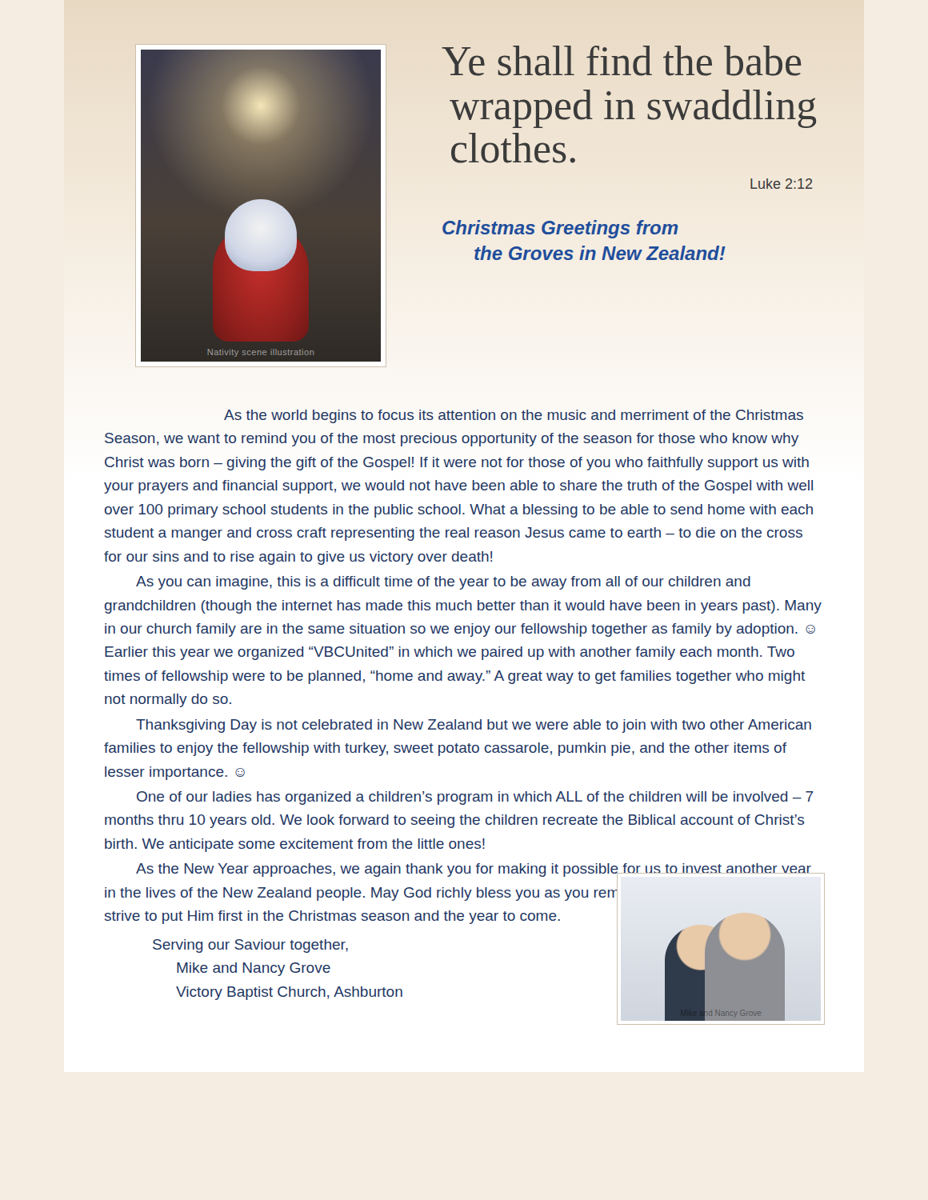Nativity scene illustration
Ye shall find the babe wrapped in swaddling clothes.
Luke 2:12
Christmas Greetings from the Groves in New Zealand!
As the world begins to focus its attention on the music and merriment of the Christmas Season, we want to remind you of the most precious opportunity of the season for those who know why Christ was born – giving the gift of the Gospel! If it were not for those of you who faithfully support us with your prayers and financial support, we would not have been able to share the truth of the Gospel with well over 100 primary school students in the public school. What a blessing to be able to send home with each student a manger and cross craft representing the real reason Jesus came to earth – to die on the cross for our sins and to rise again to give us victory over death!
As you can imagine, this is a difficult time of the year to be away from all of our children and grandchildren (though the internet has made this much better than it would have been in years past). Many in our church family are in the same situation so we enjoy our fellowship together as family by adoption. ☺ Earlier this year we organized “VBCUnited” in which we paired up with another family each month. Two times of fellowship were to be planned, “home and away.” A great way to get families together who might not normally do so.
Thanksgiving Day is not celebrated in New Zealand but we were able to join with two other American families to enjoy the fellowship with turkey, sweet potato cassarole, pumkin pie, and the other items of lesser importance. ☺
One of our ladies has organized a children’s program in which ALL of the children will be involved – 7 months thru 10 years old. We look forward to seeing the children recreate the Biblical account of Christ’s birth. We anticipate some excitement from the little ones!
As the New Year approaches, we again thank you for making it possible for us to invest another year in the lives of the New Zealand people. May God richly bless you as you remember His gracious gift and strive to put Him first in the Christmas season and the year to come.
Mike and Nancy Grove
Serving our Saviour together,
Mike and Nancy Grove
Victory Baptist Church, Ashburton